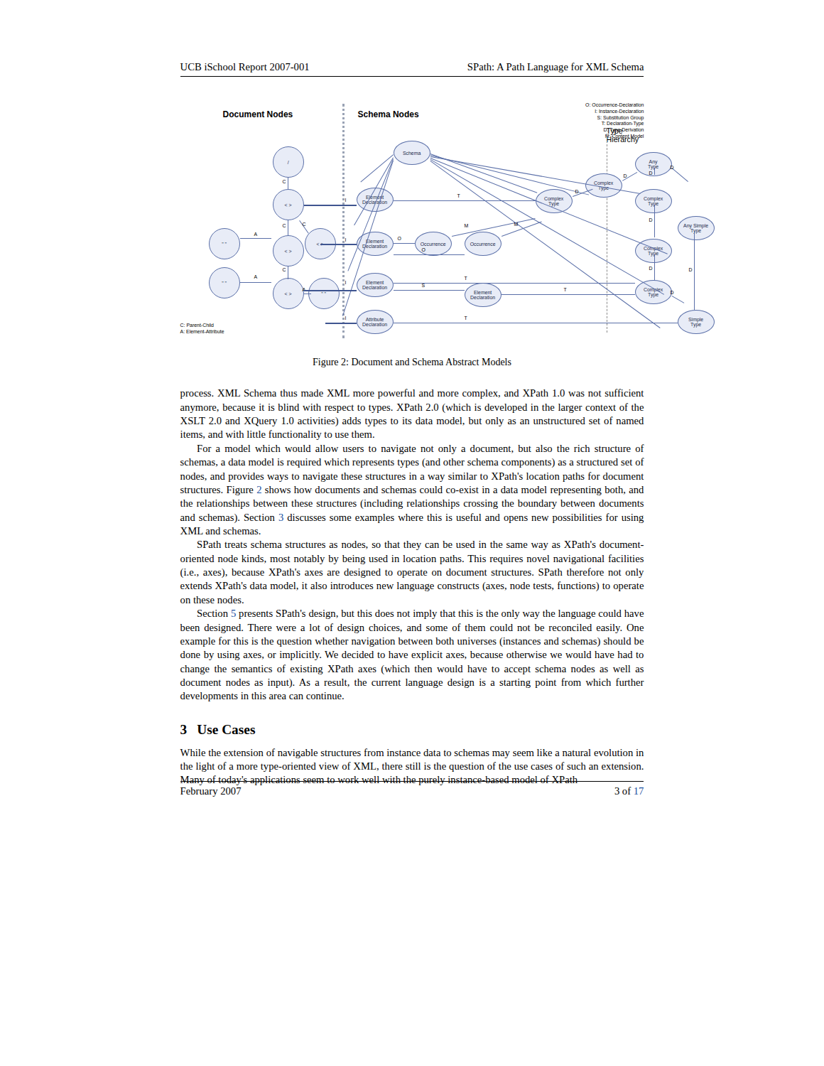UCB iSchool Report 2007-001
SPath: A Path Language for XML Schema
Document Nodes
Schema Nodes
Type Hierarchy
O: Occurrence-Declaration
I: Instance-Declaration
S: Substitution Group
T: Declaration-Type
D: Type Derivation
M: Content Model
C: Parent-Child
A: Element-Attribute
/
< >
" "
< >
< >
" "
< >
" "
C
C
C
A
C
A
A
Schema
Element
Declaration
Element
Declaration
Element
Declaration
Attribute
Declaration
Occurrence
Occurrence
Element
Declaration
Complex
Type
Complex
Type
Any
Type
Complex
Type
Complex
Type
Complex
Type
Any Simple
Type
Simple
Type
I
I
I
I
T
T
T
T
O
O
M
M
S
D
D
D
D
D
D
D
D
Figure 2: Document and Schema Abstract Models
process. XML Schema thus made XML more powerful and more complex, and XPath 1.0 was not sufficient anymore, because it is blind with respect to types. XPath 2.0 (which is developed in the larger context of the XSLT 2.0 and XQuery 1.0 activities) adds types to its data model, but only as an unstructured set of named items, and with little functionality to use them.
For a model which would allow users to navigate not only a document, but also the rich structure of schemas, a data model is required which represents types (and other schema components) as a structured set of nodes, and provides ways to navigate these structures in a way similar to XPath's location paths for document structures. Figure 2 shows how documents and schemas could co-exist in a data model representing both, and the relationships between these structures (including relationships crossing the boundary between documents and schemas). Section 3 discusses some examples where this is useful and opens new possibilities for using XML and schemas.
SPath treats schema structures as nodes, so that they can be used in the same way as XPath's document-oriented node kinds, most notably by being used in location paths. This requires novel navigational facilities (i.e., axes), because XPath's axes are designed to operate on document structures. SPath therefore not only extends XPath's data model, it also introduces new language constructs (axes, node tests, functions) to operate on these nodes.
Section 5 presents SPath's design, but this does not imply that this is the only way the language could have been designed. There were a lot of design choices, and some of them could not be reconciled easily. One example for this is the question whether navigation between both universes (instances and schemas) should be done by using axes, or implicitly. We decided to have explicit axes, because otherwise we would have had to change the semantics of existing XPath axes (which then would have to accept schema nodes as well as document nodes as input). As a result, the current language design is a starting point from which further developments in this area can continue.
3 Use Cases
While the extension of navigable structures from instance data to schemas may seem like a natural evolution in the light of a more type-oriented view of XML, there still is the question of the use cases of such an extension. Many of today's applications seem to work well with the purely instance-based model of XPath
February 2007
3 of 17